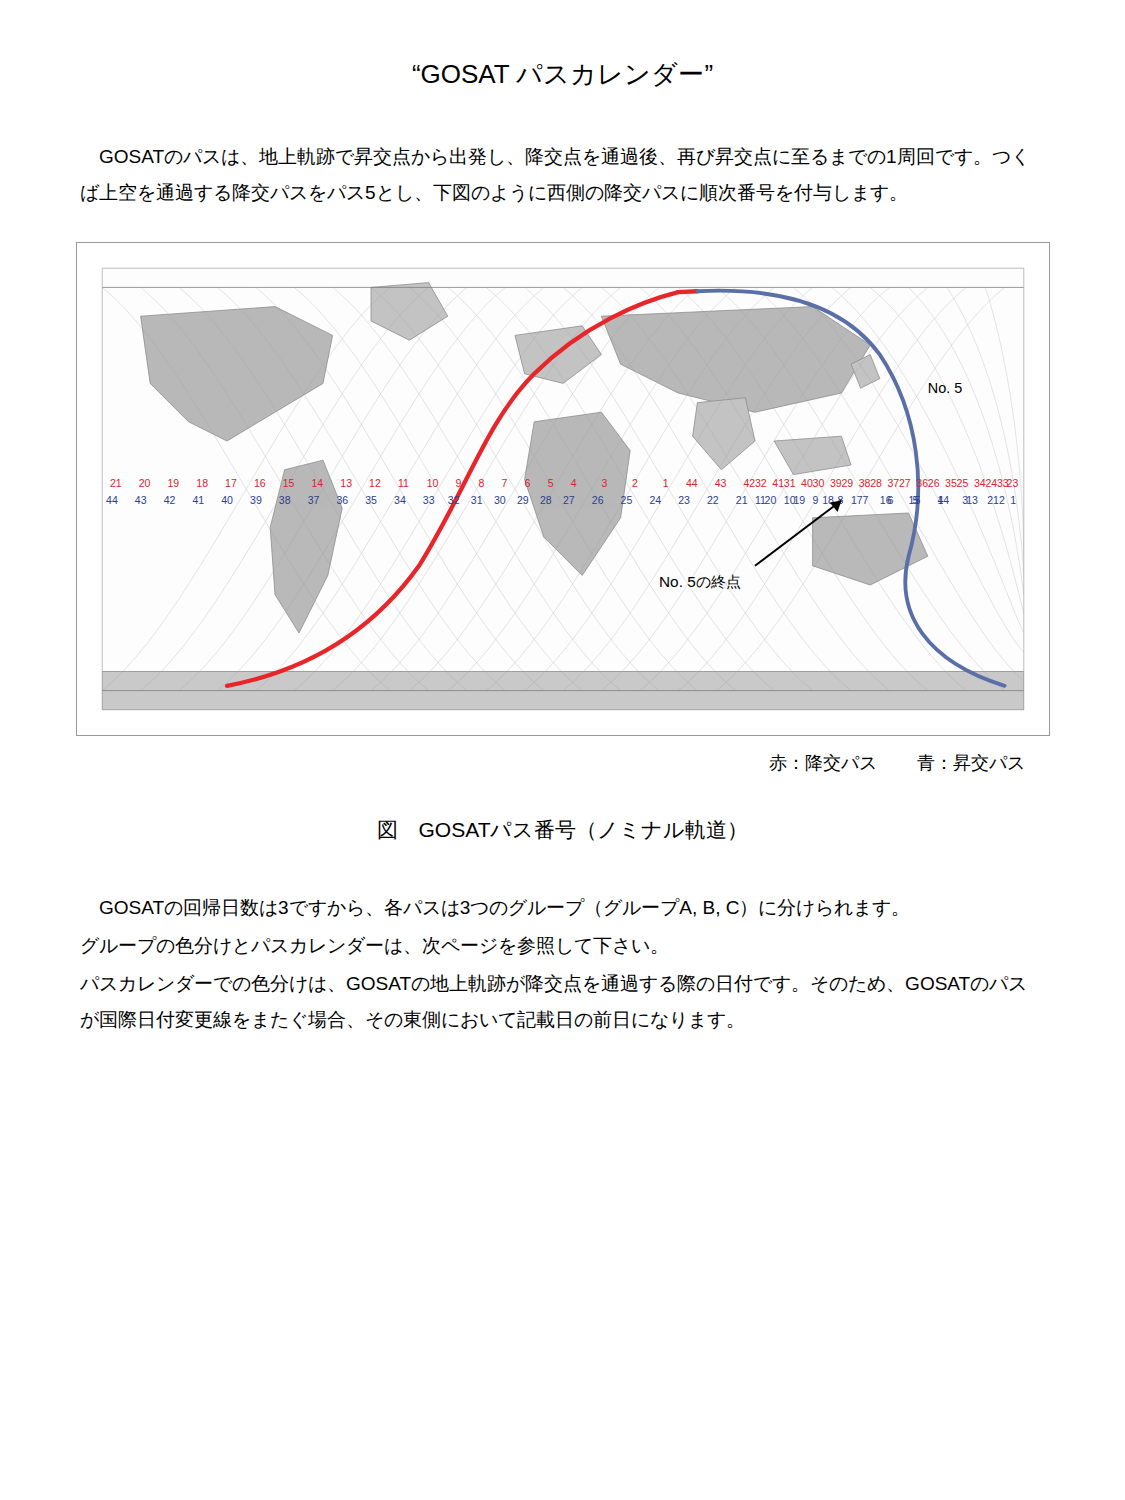“GOSAT パスカレンダー”
GOSATのパスは、地上軌跡で昇交点から出発し、降交点を通過後、再び昇交点に至るまでの1周回です。つくば上空を通過する降交パスをパス5とし、下図のように西側の降交パスに順次番号を付与します。
212019 181716 151413 121110 987 654 321 444342 414039 383736 353433 444342 414039 383736 353433 323130 292827 262524 232221 201918 171615 141312 323130 292827 262524 23 11109 876 543 21 No. 5 No. 5の終点
赤：降交パス 青：昇交パス
図　GOSATパス番号（ノミナル軌道）
GOSATの回帰日数は3ですから、各パスは3つのグループ（グループA, B, C）に分けられます。
グループの色分けとパスカレンダーは、次ページを参照して下さい。
パスカレンダーでの色分けは、GOSATの地上軌跡が降交点を通過する際の日付です。そのため、GOSATのパスが国際日付変更線をまたぐ場合、その東側において記載日の前日になります。